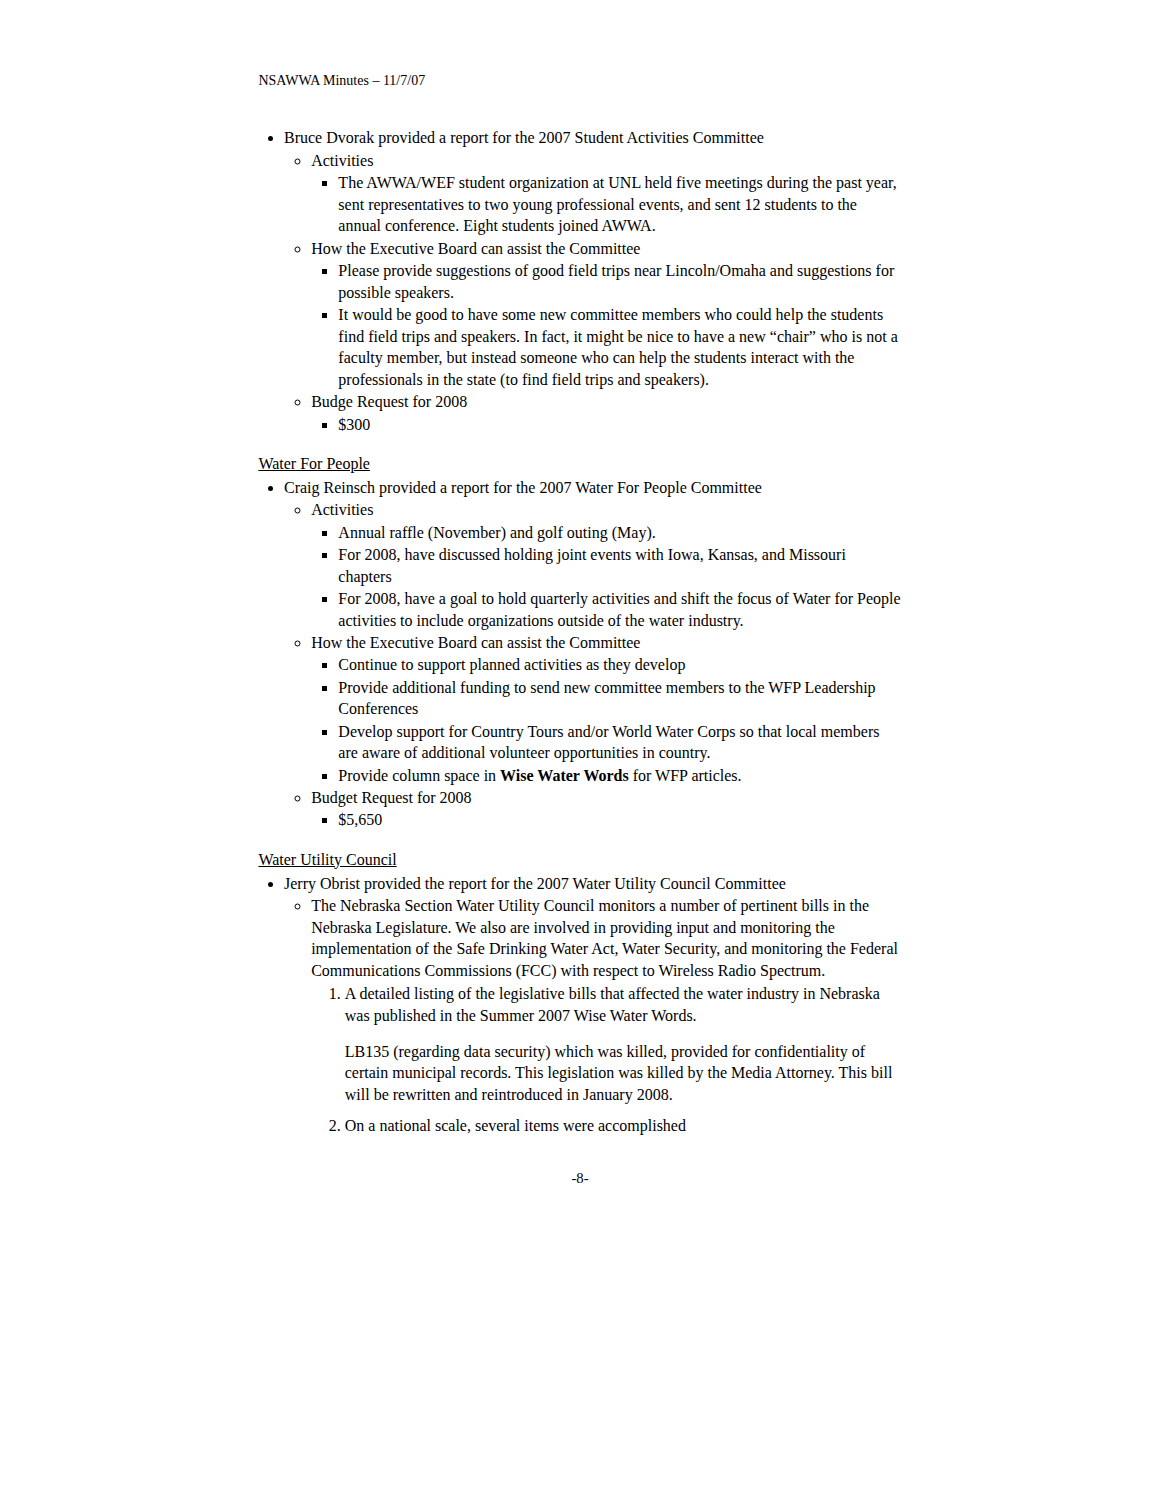NSAWWA Minutes – 11/7/07
Bruce Dvorak provided a report for the 2007 Student Activities Committee
Activities
The AWWA/WEF student organization at UNL held five meetings during the past year, sent representatives to two young professional events, and sent 12 students to the annual conference. Eight students joined AWWA.
How the Executive Board can assist the Committee
Please provide suggestions of good field trips near Lincoln/Omaha and suggestions for possible speakers.
It would be good to have some new committee members who could help the students find field trips and speakers. In fact, it might be nice to have a new “chair” who is not a faculty member, but instead someone who can help the students interact with the professionals in the state (to find field trips and speakers).
Budge Request for 2008
$300
Water For People
Craig Reinsch provided a report for the 2007 Water For People Committee
Activities
Annual raffle (November) and golf outing (May).
For 2008, have discussed holding joint events with Iowa, Kansas, and Missouri chapters
For 2008, have a goal to hold quarterly activities and shift the focus of Water for People activities to include organizations outside of the water industry.
How the Executive Board can assist the Committee
Continue to support planned activities as they develop
Provide additional funding to send new committee members to the WFP Leadership Conferences
Develop support for Country Tours and/or World Water Corps so that local members are aware of additional volunteer opportunities in country.
Provide column space in Wise Water Words for WFP articles.
Budget Request for 2008
$5,650
Water Utility Council
Jerry Obrist provided the report for the 2007 Water Utility Council Committee
The Nebraska Section Water Utility Council monitors a number of pertinent bills in the Nebraska Legislature. We also are involved in providing input and monitoring the implementation of the Safe Drinking Water Act, Water Security, and monitoring the Federal Communications Commissions (FCC) with respect to Wireless Radio Spectrum.
A detailed listing of the legislative bills that affected the water industry in Nebraska was published in the Summer 2007 Wise Water Words.
LB135 (regarding data security) which was killed, provided for confidentiality of certain municipal records. This legislation was killed by the Media Attorney. This bill will be rewritten and reintroduced in January 2008.
On a national scale, several items were accomplished
-8-